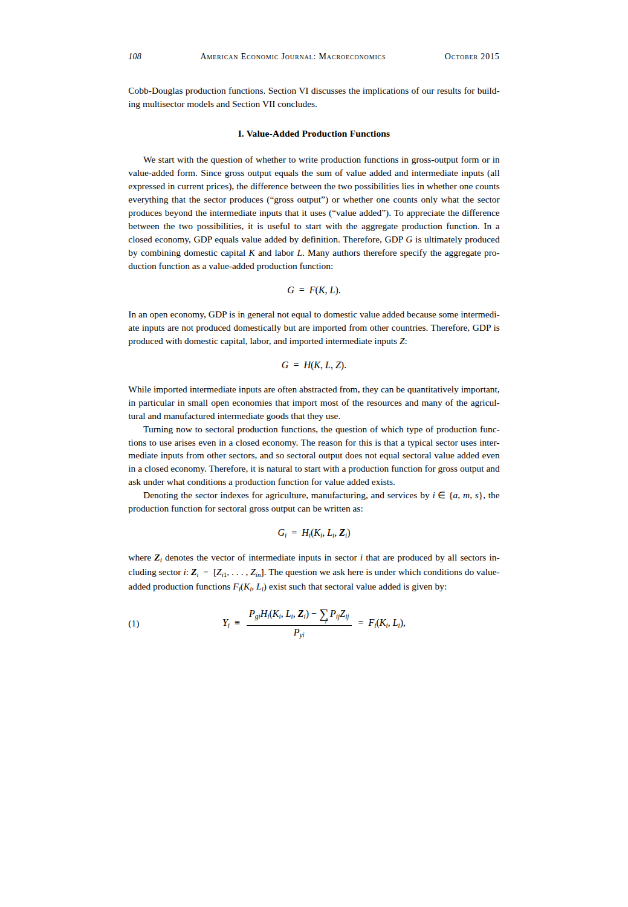108 American Economic Journal: Macroeconomics October 2015
Cobb-Douglas production functions. Section VI discusses the implications of our results for building multisector models and Section VII concludes.
I. Value-Added Production Functions
We start with the question of whether to write production functions in gross-output form or in value-added form. Since gross output equals the sum of value added and intermediate inputs (all expressed in current prices), the difference between the two possibilities lies in whether one counts everything that the sector produces (“gross output”) or whether one counts only what the sector produces beyond the intermediate inputs that it uses (“value added”). To appreciate the difference between the two possibilities, it is useful to start with the aggregate production function. In a closed economy, GDP equals value added by definition. Therefore, GDP G is ultimately produced by combining domestic capital K and labor L. Many authors therefore specify the aggregate production function as a value-added production function:
G = F(K, L).
In an open economy, GDP is in general not equal to domestic value added because some intermediate inputs are not produced domestically but are imported from other countries. Therefore, GDP is produced with domestic capital, labor, and imported intermediate inputs Z:
G = H(K, L, Z).
While imported intermediate inputs are often abstracted from, they can be quantitatively important, in particular in small open economies that import most of the resources and many of the agricultural and manufactured intermediate goods that they use.
Turning now to sectoral production functions, the question of which type of production functions to use arises even in a closed economy. The reason for this is that a typical sector uses intermediate inputs from other sectors, and so sectoral output does not equal sectoral value added even in a closed economy. Therefore, it is natural to start with a production function for gross output and ask under what conditions a production function for value added exists.
Denoting the sector indexes for agriculture, manufacturing, and services by i ∈ {a, m, s}, the production function for sectoral gross output can be written as:
Gi = Hi(Ki, Li, Zi)
where Zi denotes the vector of intermediate inputs in sector i that are produced by all sectors including sector i: Zi = [Zi1, . . . , Zin]. The question we ask here is under which conditions do value-added production functions Fi(Ki, Li) exist such that sectoral value added is given by:
(1)
Yi ≡ PgiHi(Ki, Li, Zi) − ∑j PijZij Pyi = Fi(Ki, Li),